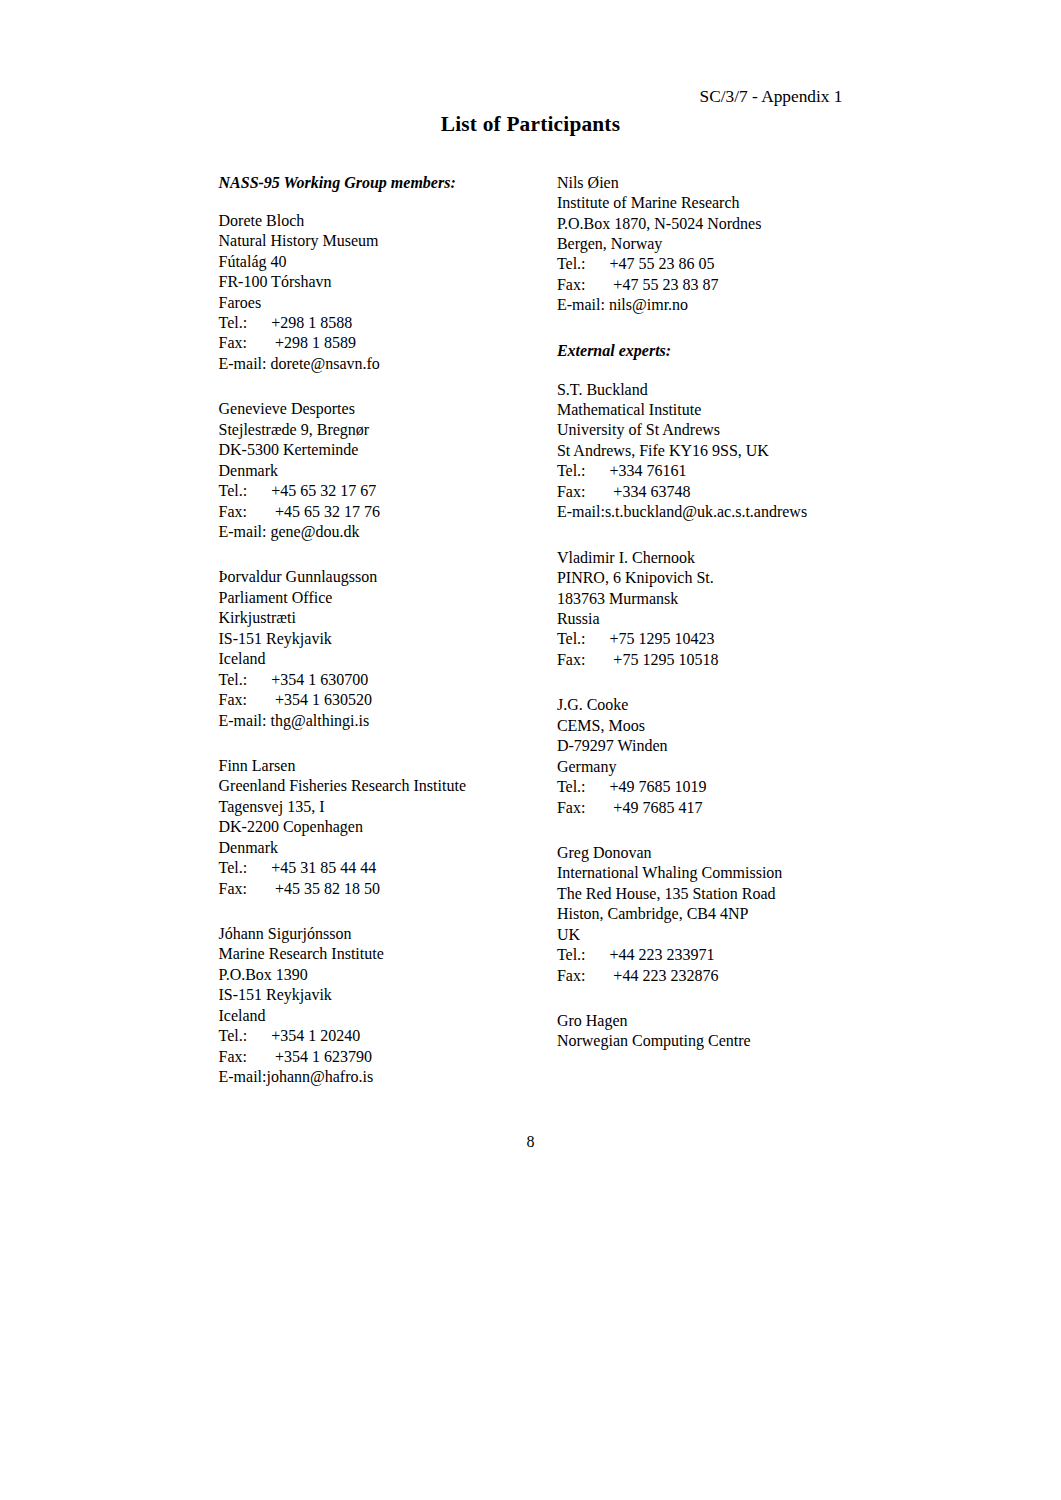SC/3/7 - Appendix 1
List of Participants
NASS-95 Working Group members:
Dorete Bloch
Natural History Museum
Fútalág 40
FR-100 Tórshavn
Faroes
Tel.: +298 1 8588
Fax: +298 1 8589
E-mail: dorete@nsavn.fo
Genevieve Desportes
Stejlestræde 9, Bregnør
DK-5300 Kerteminde
Denmark
Tel.: +45 65 32 17 67
Fax: +45 65 32 17 76
E-mail: gene@dou.dk
Þorvaldur Gunnlaugsson
Parliament Office
Kirkjustræti
IS-151 Reykjavik
Iceland
Tel.: +354 1 630700
Fax: +354 1 630520
E-mail: thg@althingi.is
Finn Larsen
Greenland Fisheries Research Institute
Tagensvej 135, I
DK-2200 Copenhagen
Denmark
Tel.: +45 31 85 44 44
Fax: +45 35 82 18 50
Jóhann Sigurjónsson
Marine Research Institute
P.O.Box 1390
IS-151 Reykjavik
Iceland
Tel.: +354 1 20240
Fax: +354 1 623790
E-mail:johann@hafro.is
Nils Øien
Institute of Marine Research
P.O.Box 1870, N-5024 Nordnes
Bergen, Norway
Tel.: +47 55 23 86 05
Fax: +47 55 23 83 87
E-mail: nils@imr.no
External experts:
S.T. Buckland
Mathematical Institute
University of St Andrews
St Andrews, Fife KY16 9SS, UK
Tel.: +334 76161
Fax: +334 63748
E-mail:s.t.buckland@uk.ac.s.t.andrews
Vladimir I. Chernook
PINRO, 6 Knipovich St.
183763 Murmansk
Russia
Tel.: +75 1295 10423
Fax: +75 1295 10518
J.G. Cooke
CEMS, Moos
D-79297 Winden
Germany
Tel.: +49 7685 1019
Fax: +49 7685 417
Greg Donovan
International Whaling Commission
The Red House, 135 Station Road
Histon, Cambridge, CB4 4NP
UK
Tel.: +44 223 233971
Fax: +44 223 232876
Gro Hagen
Norwegian Computing Centre
8